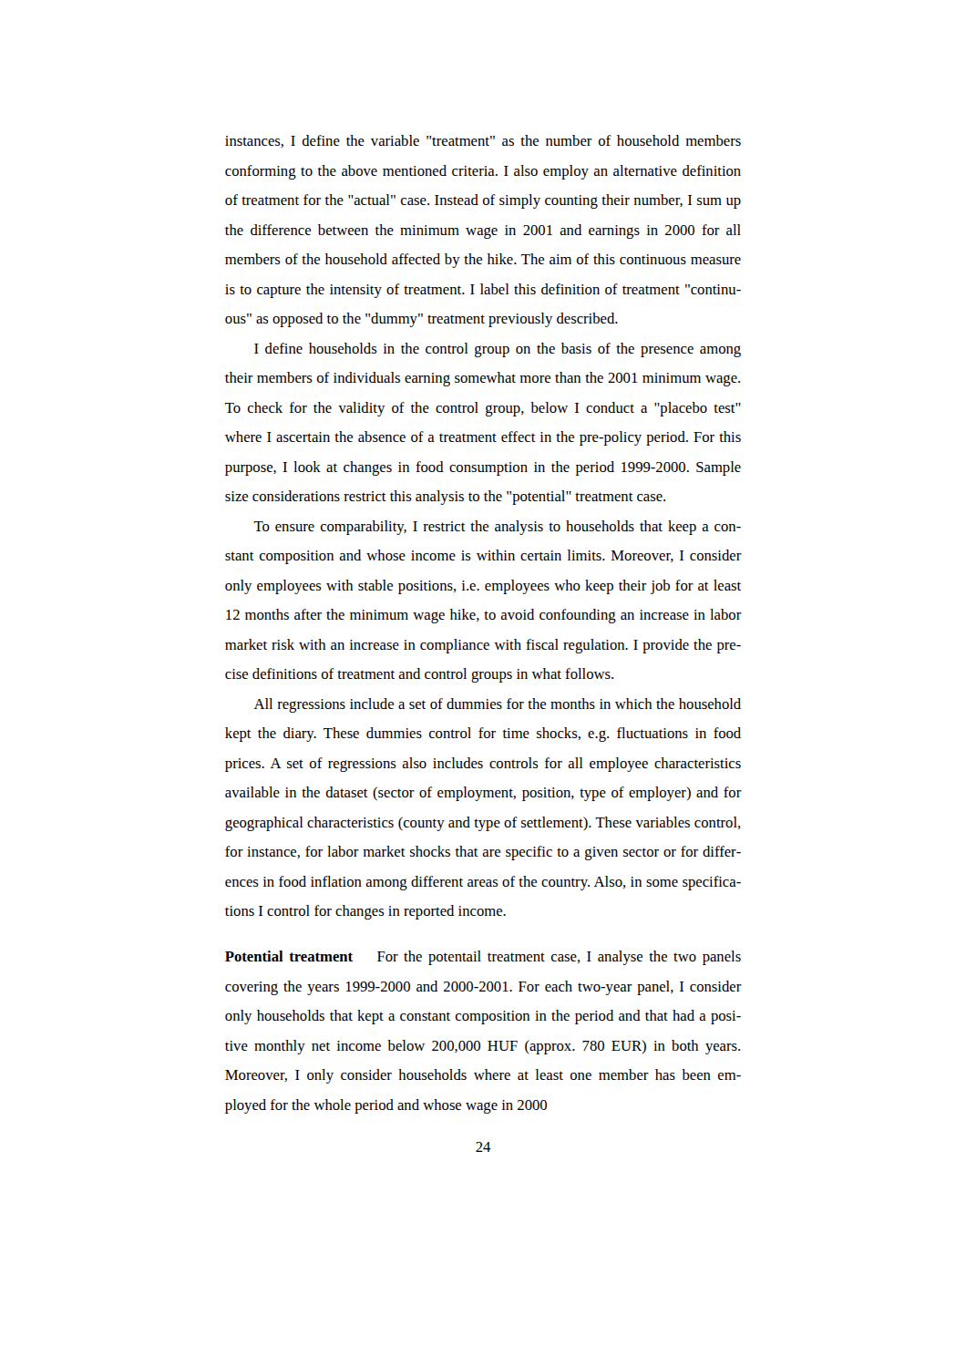instances, I define the variable "treatment" as the number of household members conforming to the above mentioned criteria. I also employ an alternative definition of treatment for the "actual" case. Instead of simply counting their number, I sum up the difference between the minimum wage in 2001 and earnings in 2000 for all members of the household affected by the hike. The aim of this continuous measure is to capture the intensity of treatment. I label this definition of treatment "continuous" as opposed to the "dummy" treatment previously described.
I define households in the control group on the basis of the presence among their members of individuals earning somewhat more than the 2001 minimum wage. To check for the validity of the control group, below I conduct a "placebo test" where I ascertain the absence of a treatment effect in the pre-policy period. For this purpose, I look at changes in food consumption in the period 1999-2000. Sample size considerations restrict this analysis to the "potential" treatment case.
To ensure comparability, I restrict the analysis to households that keep a constant composition and whose income is within certain limits. Moreover, I consider only employees with stable positions, i.e. employees who keep their job for at least 12 months after the minimum wage hike, to avoid confounding an increase in labor market risk with an increase in compliance with fiscal regulation. I provide the precise definitions of treatment and control groups in what follows.
All regressions include a set of dummies for the months in which the household kept the diary. These dummies control for time shocks, e.g. fluctuations in food prices. A set of regressions also includes controls for all employee characteristics available in the dataset (sector of employment, position, type of employer) and for geographical characteristics (county and type of settlement). These variables control, for instance, for labor market shocks that are specific to a given sector or for differences in food inflation among different areas of the country. Also, in some specifications I control for changes in reported income.
Potential treatment For the potentail treatment case, I analyse the two panels covering the years 1999-2000 and 2000-2001. For each two-year panel, I consider only households that kept a constant composition in the period and that had a positive monthly net income below 200,000 HUF (approx. 780 EUR) in both years. Moreover, I only consider households where at least one member has been employed for the whole period and whose wage in 2000
24